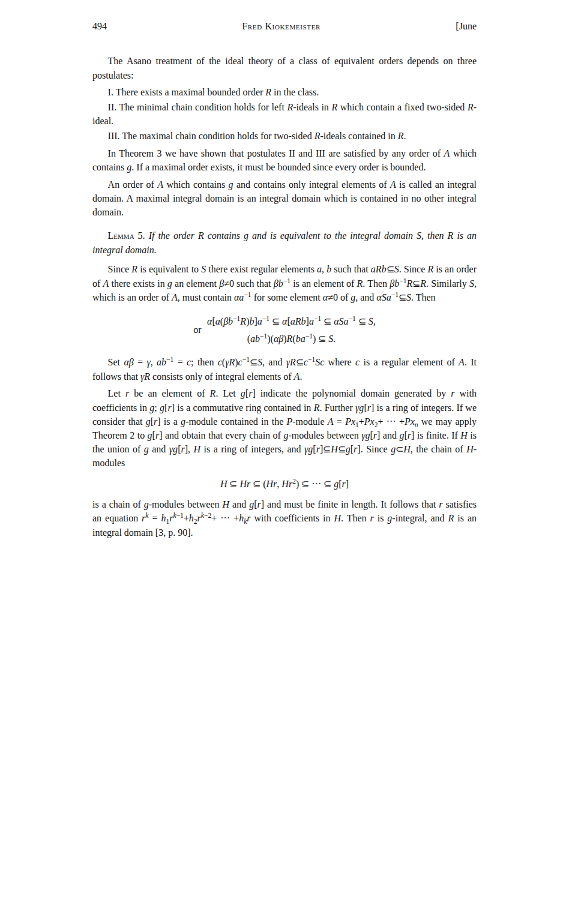494 Fred Kiokemeister [June
The Asano treatment of the ideal theory of a class of equivalent orders depends on three postulates:
I. There exists a maximal bounded order R in the class.
II. The minimal chain condition holds for left R-ideals in R which contain a fixed two-sided R-ideal.
III. The maximal chain condition holds for two-sided R-ideals contained in R.
In Theorem 3 we have shown that postulates II and III are satisfied by any order of A which contains g. If a maximal order exists, it must be bounded since every order is bounded.
An order of A which contains g and contains only integral elements of A is called an integral domain. A maximal integral domain is an integral domain which is contained in no other integral domain.
Lemma 5. If the order R contains g and is equivalent to the integral domain S, then R is an integral domain.
Since R is equivalent to S there exist regular elements a, b such that aRb⊆S. Since R is an order of A there exists in g an element β≠0 such that βb−1 is an element of R. Then βb−1R⊆R. Similarly S, which is an order of A, must contain αa−1 for some element α≠0 of g, and αSa−1⊆S. Then
or
α[a(βb−1R)b]a−1 ⊆ α[aRb]a−1 ⊆ αSa−1 ⊆ S,
(ab−1)(αβ)R(ba−1) ⊆ S.
Set αβ = γ, ab−1 = c; then c(γR)c−1⊆S, and γR⊆c−1Sc where c is a regular element of A. It follows that γR consists only of integral elements of A.
Let r be an element of R. Let g[r] indicate the polynomial domain generated by r with coefficients in g; g[r] is a commutative ring contained in R. Further γg[r] is a ring of integers. If we consider that g[r] is a g-module contained in the P-module A = Px1+Px2+ ··· +Pxn we may apply Theorem 2 to g[r] and obtain that every chain of g-modules between γg[r] and g[r] is finite. If H is the union of g and γg[r], H is a ring of integers, and γg[r]⊆H⊆g[r]. Since g⊂H, the chain of H-modules
H ⊆ Hr ⊆ (Hr, Hr2) ⊆ ··· ⊆ g[r]
is a chain of g-modules between H and g[r] and must be finite in length. It follows that r satisfies an equation rk = h1rk−1+h2rk−2+ ··· +hkr with coefficients in H. Then r is g-integral, and R is an integral domain [3, p. 90].